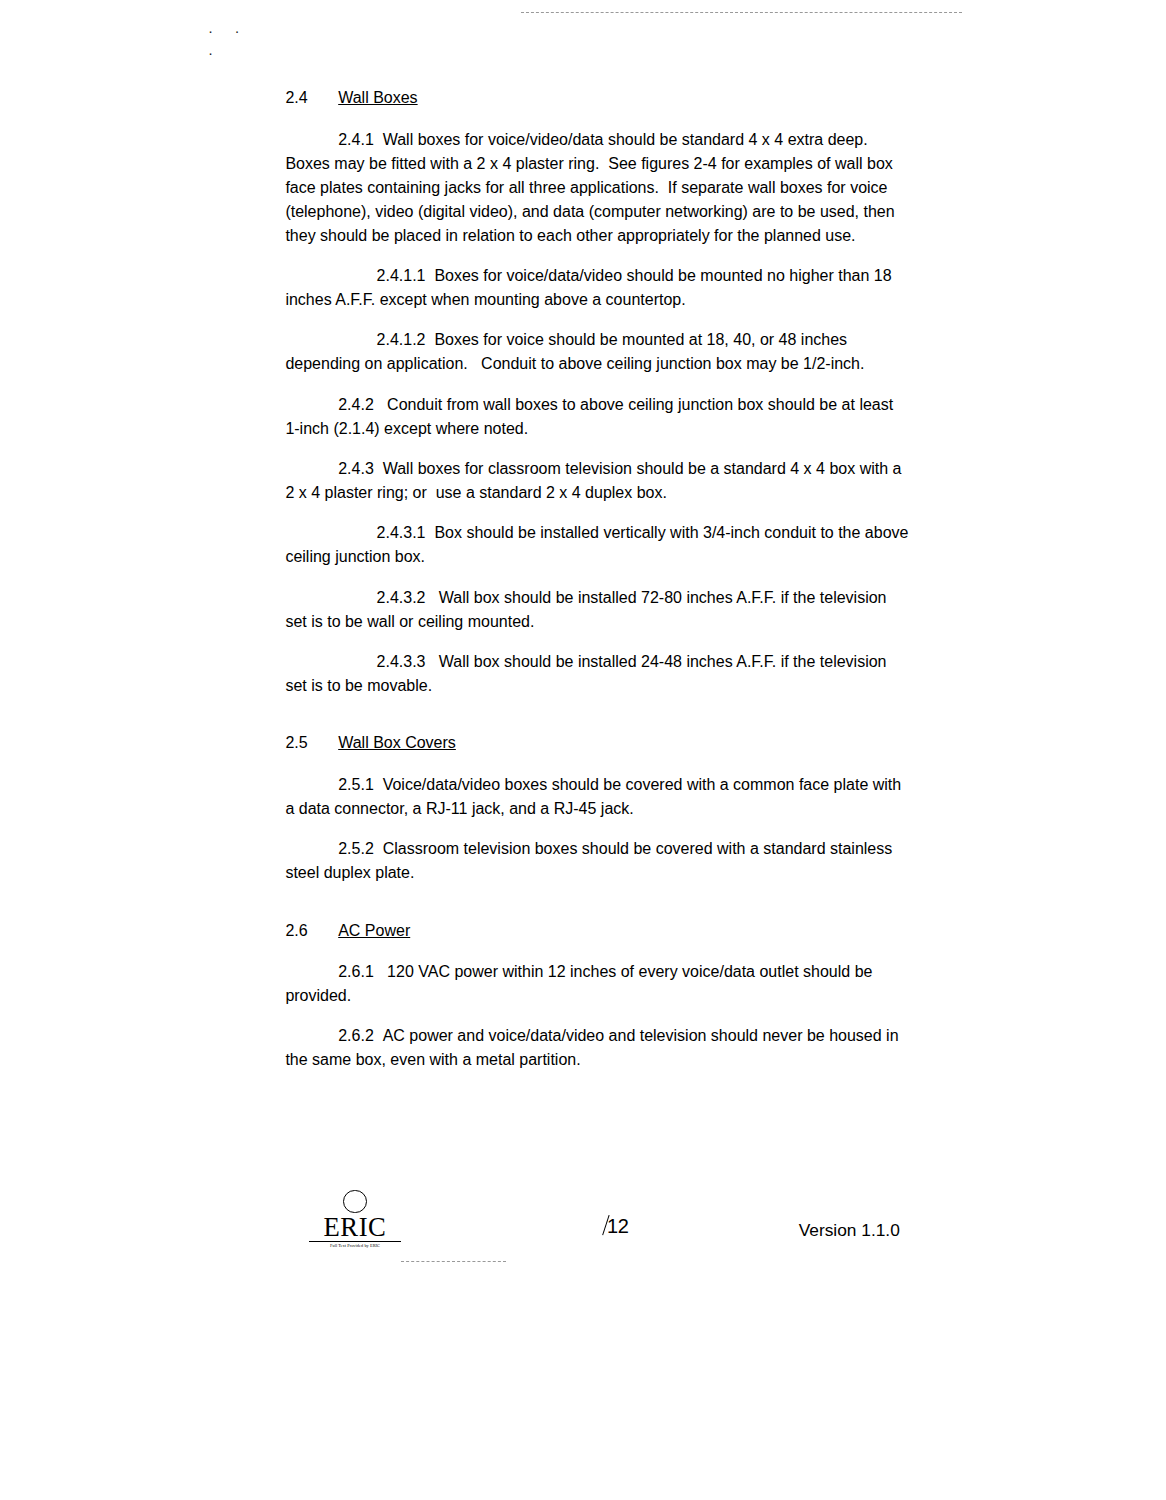..
.
2.4 Wall Boxes
2.4.1 Wall boxes for voice/video/data should be standard 4 x 4 extra deep. Boxes may be fitted with a 2 x 4 plaster ring. See figures 2-4 for examples of wall box face plates containing jacks for all three applications. If separate wall boxes for voice (telephone), video (digital video), and data (computer networking) are to be used, then they should be placed in relation to each other appropriately for the planned use.
2.4.1.1 Boxes for voice/data/video should be mounted no higher than 18 inches A.F.F. except when mounting above a countertop.
2.4.1.2 Boxes for voice should be mounted at 18, 40, or 48 inches depending on application. Conduit to above ceiling junction box may be 1/2-inch.
2.4.2 Conduit from wall boxes to above ceiling junction box should be at least 1-inch (2.1.4) except where noted.
2.4.3 Wall boxes for classroom television should be a standard 4 x 4 box with a 2 x 4 plaster ring; or use a standard 2 x 4 duplex box.
2.4.3.1 Box should be installed vertically with 3/4-inch conduit to the above ceiling junction box.
2.4.3.2 Wall box should be installed 72-80 inches A.F.F. if the television set is to be wall or ceiling mounted.
2.4.3.3 Wall box should be installed 24-48 inches A.F.F. if the television set is to be movable.
2.5 Wall Box Covers
2.5.1 Voice/data/video boxes should be covered with a common face plate with a data connector, a RJ-11 jack, and a RJ-45 jack.
2.5.2 Classroom television boxes should be covered with a standard stainless steel duplex plate.
2.6 AC Power
2.6.1 120 VAC power within 12 inches of every voice/data outlet should be provided.
2.6.2 AC power and voice/data/video and television should never be housed in the same box, even with a metal partition.
12
Version 1.1.0
ERIC
Full Text Provided by ERIC